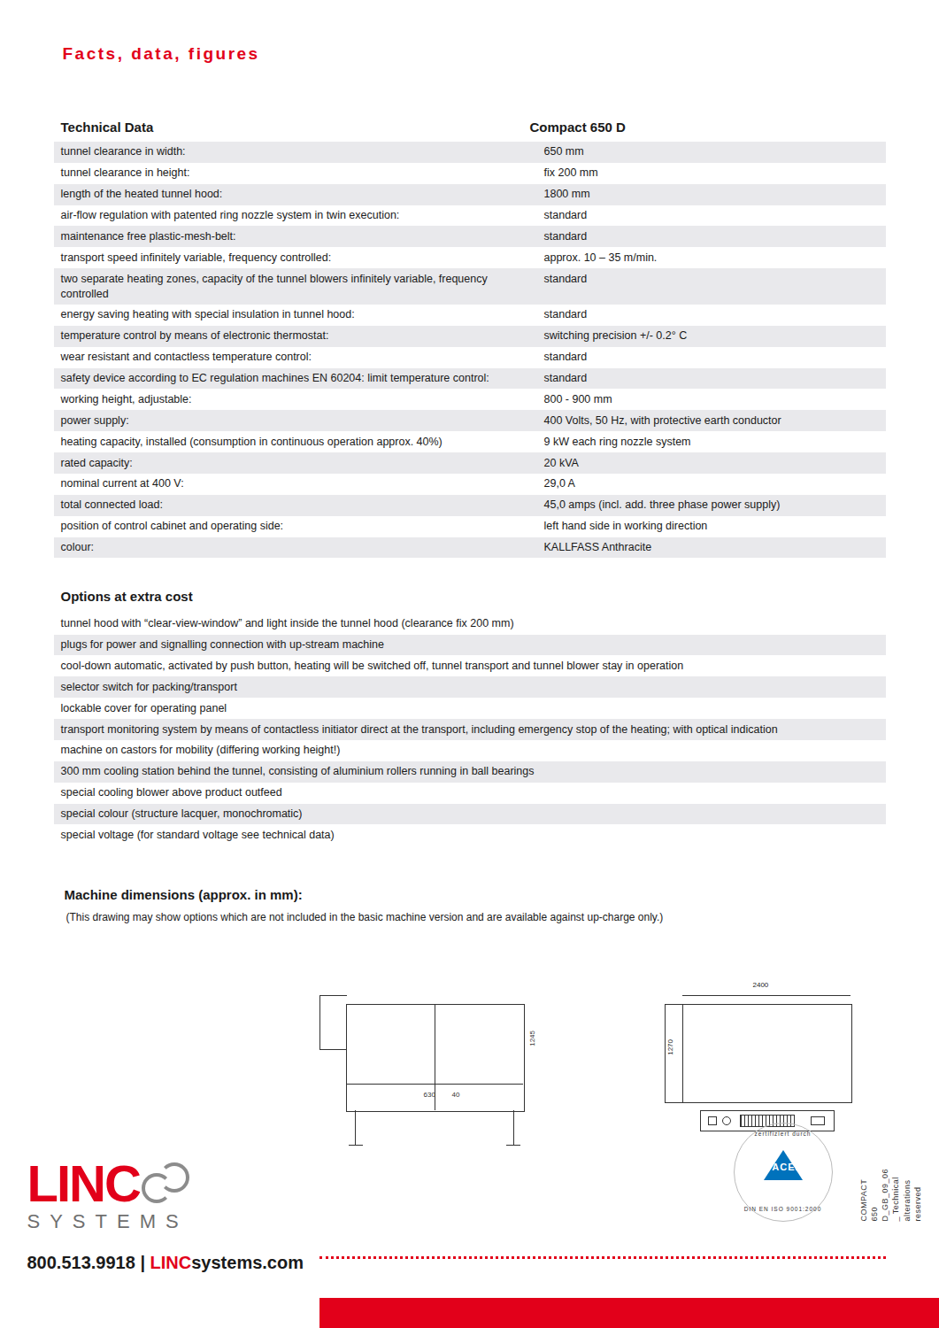Facts, data, figures
Technical Data
Compact 650 D
| tunnel clearance in width: | 650 mm |
| tunnel clearance in height: | fix 200 mm |
| length of the heated tunnel hood: | 1800 mm |
| air-flow regulation with patented ring nozzle system in twin execution: | standard |
| maintenance free plastic-mesh-belt: | standard |
| transport speed infinitely variable, frequency controlled: | approx. 10 – 35 m/min. |
| two separate heating zones, capacity of the tunnel blowers infinitely variable, frequency controlled | standard |
| energy saving heating with special insulation in tunnel hood: | standard |
| temperature control by means of electronic thermostat: | switching precision +/- 0.2° C |
| wear resistant and contactless temperature control: | standard |
| safety device according to EC regulation machines EN 60204: limit temperature control: | standard |
| working height, adjustable: | 800 - 900 mm |
| power supply: | 400 Volts, 50 Hz, with protective earth conductor |
| heating capacity, installed (consumption in continuous operation approx. 40%) | 9 kW each ring nozzle system |
| rated capacity: | 20 kVA |
| nominal current at 400 V: | 29,0 A |
| total connected load: | 45,0 amps (incl. add. three phase power supply) |
| position of control cabinet and operating side: | left hand side in working direction |
| colour: | KALLFASS Anthracite |
Options at extra cost
| tunnel hood with “clear-view-window” and light inside the tunnel hood (clearance fix 200 mm) |
| plugs for power and signalling connection with up-stream machine |
| cool-down automatic, activated by push button, heating will be switched off, tunnel transport and tunnel blower stay in operation |
| selector switch for packing/transport |
| lockable cover for operating panel |
| transport monitoring system by means of contactless initiator direct at the transport, including emergency stop of the heating; with optical indication |
| machine on castors for mobility (differing working height!) |
| 300 mm cooling station behind the tunnel, consisting of aluminium rollers running in ball bearings |
| special cooling blower above product outfeed |
| special colour (structure lacquer, monochromatic) |
| special voltage (for standard voltage see technical data) |
Machine dimensions (approx. in mm):
(This drawing may show options which are not included in the basic machine version and are available against up-charge only.)
630 40 1245
2400
1270
LINC
SYSTEMS
800.513.9918 | LINCsystems.com
zertifiziert durch
QUACERT
DIN EN ISO 9001:2000
COMPACT 650 D_GB_09_06 _ Technical alterations reserved